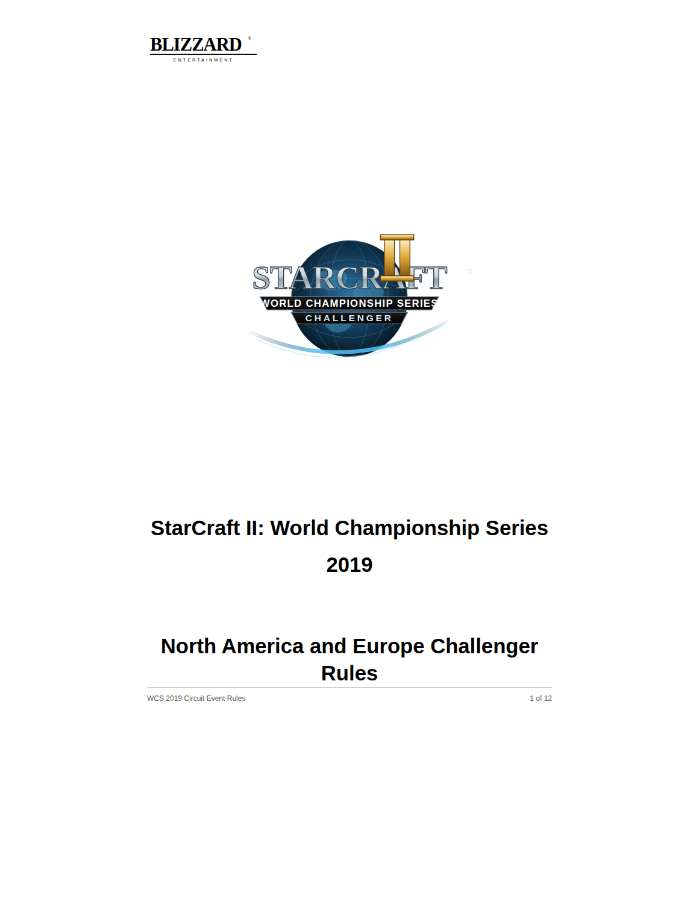Blizzard Entertainment BLIZZARD ® ENTERTAINMENT
StarCraft II World Championship Series Challenger logo StarCraft II logo with World Championship Series Challenger banner over a glowing blue globe STARCRAFT ® WORLD CHAMPIONSHIP SERIES CHALLENGER
StarCraft II: World Championship Series
2019
North America and Europe Challenger Rules
WCS 2019 Circuit Event Rules 1 of 12